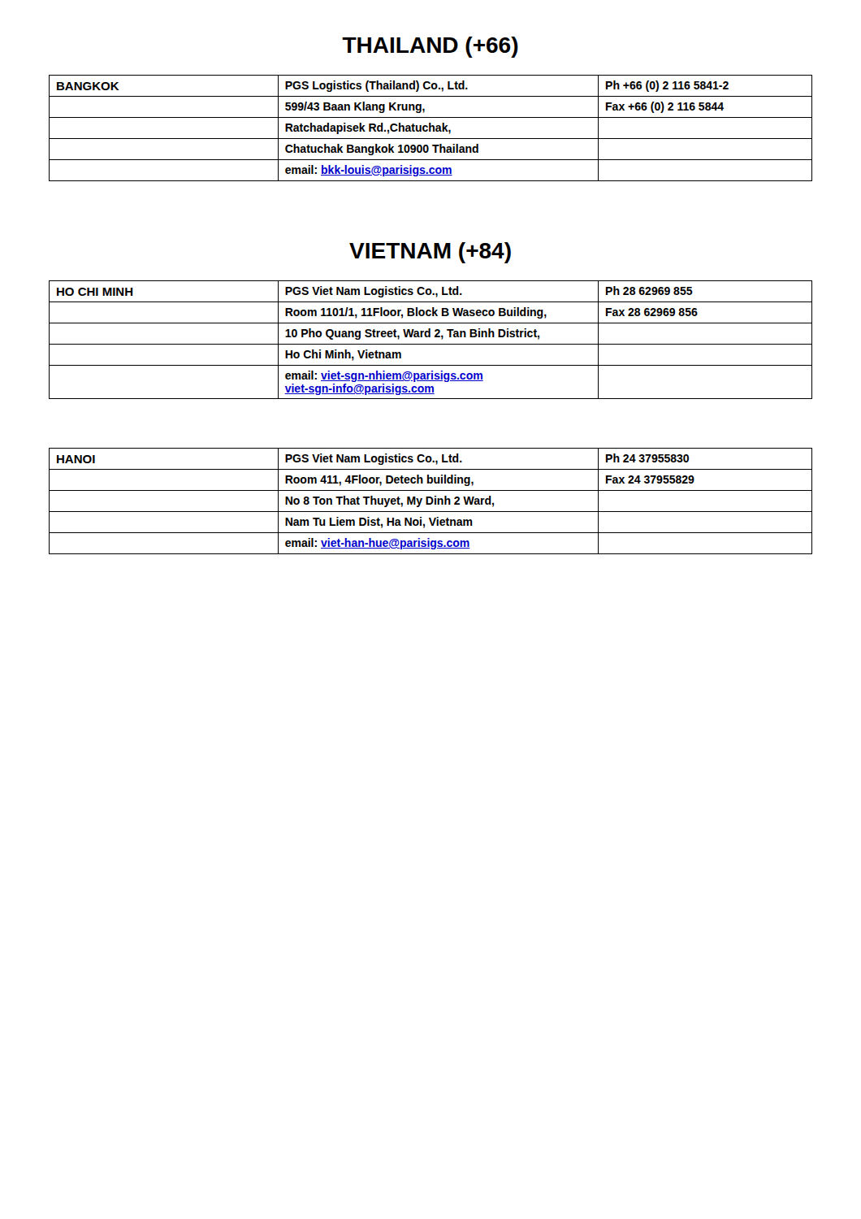THAILAND (+66)
| BANGKOK | PGS Logistics (Thailand) Co., Ltd. | Ph +66 (0) 2 116 5841-2 |
| | 599/43 Baan Klang Krung, | Fax +66 (0) 2 116 5844 |
| | Ratchadapisek Rd.,Chatuchak, | |
| | Chatuchak Bangkok 10900 Thailand | |
| | email: bkk-louis@parisigs.com | |
VIETNAM (+84)
| HO CHI MINH | PGS Viet Nam Logistics Co., Ltd. | Ph 28 62969 855 |
| | Room 1101/1, 11Floor, Block B Waseco Building, | Fax 28 62969 856 |
| | 10 Pho Quang Street, Ward 2, Tan Binh District, | |
| | Ho Chi Minh, Vietnam | |
| | email: viet-sgn-nhiem@parisigs.com viet-sgn-info@parisigs.com | |
| HANOI | PGS Viet Nam Logistics Co., Ltd. | Ph 24 37955830 |
| | Room 411, 4Floor, Detech building, | Fax 24 37955829 |
| | No 8 Ton That Thuyet, My Dinh 2 Ward, | |
| | Nam Tu Liem Dist, Ha Noi, Vietnam | |
| | email: viet-han-hue@parisigs.com | |